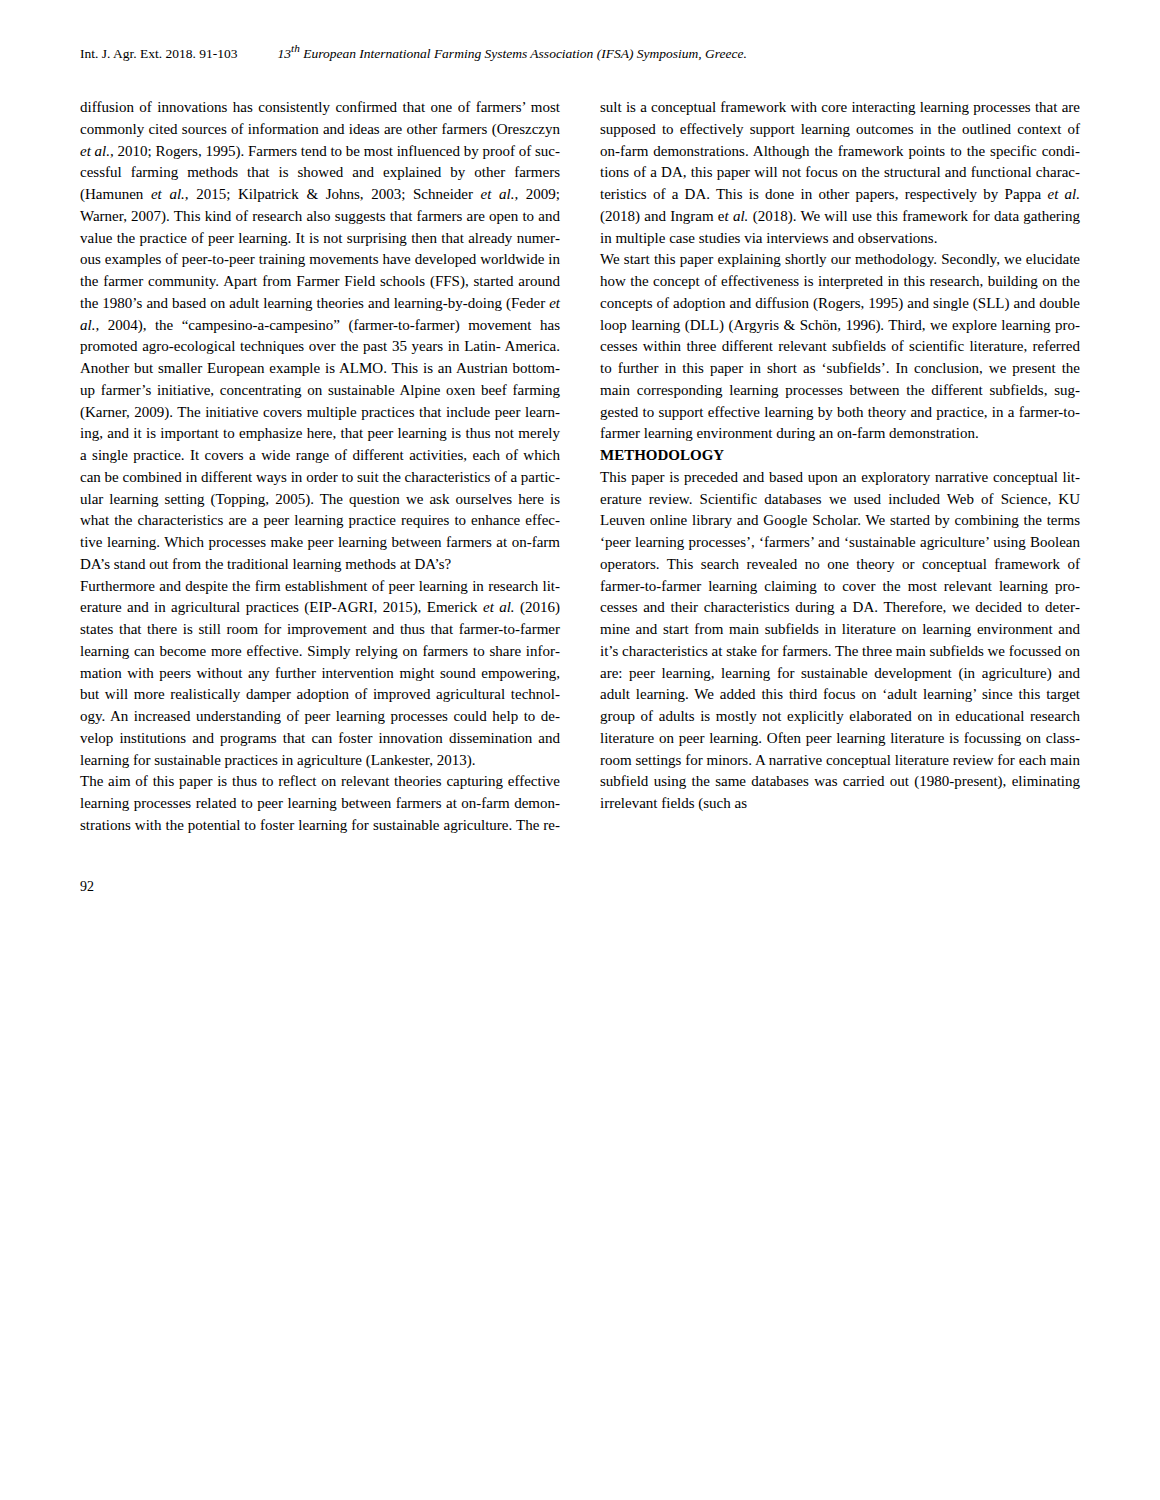Int. J. Agr. Ext. 2018. 91-103 13th European International Farming Systems Association (IFSA) Symposium, Greece.
diffusion of innovations has consistently confirmed that one of farmers’ most commonly cited sources of information and ideas are other farmers (Oreszczyn et al., 2010; Rogers, 1995). Farmers tend to be most influenced by proof of successful farming methods that is showed and explained by other farmers (Hamunen et al., 2015; Kilpatrick & Johns, 2003; Schneider et al., 2009; Warner, 2007). This kind of research also suggests that farmers are open to and value the practice of peer learning. It is not surprising then that already numerous examples of peer-to-peer training movements have developed worldwide in the farmer community. Apart from Farmer Field schools (FFS), started around the 1980’s and based on adult learning theories and learning-by-doing (Feder et al., 2004), the “campesino-a-campesino” (farmer-to-farmer) movement has promoted agro-ecological techniques over the past 35 years in Latin- America. Another but smaller European example is ALMO. This is an Austrian bottom-up farmer’s initiative, concentrating on sustainable Alpine oxen beef farming (Karner, 2009). The initiative covers multiple practices that include peer learning, and it is important to emphasize here, that peer learning is thus not merely a single practice. It covers a wide range of different activities, each of which can be combined in different ways in order to suit the characteristics of a particular learning setting (Topping, 2005). The question we ask ourselves here is what the characteristics are a peer learning practice requires to enhance effective learning. Which processes make peer learning between farmers at on-farm DA’s stand out from the traditional learning methods at DA’s?
Furthermore and despite the firm establishment of peer learning in research literature and in agricultural practices (EIP-AGRI, 2015), Emerick et al. (2016) states that there is still room for improvement and thus that farmer-to-farmer learning can become more effective. Simply relying on farmers to share information with peers without any further intervention might sound empowering, but will more realistically damper adoption of improved agricultural technology. An increased understanding of peer learning processes could help to develop institutions and programs that can foster innovation dissemination and learning for sustainable practices in agriculture (Lankester, 2013).
The aim of this paper is thus to reflect on relevant theories capturing effective learning processes related to peer learning between farmers at on-farm demonstrations with the potential to foster learning for sustainable agriculture. The result is a conceptual framework with core interacting learning processes that are supposed to effectively support learning outcomes in the outlined context of on-farm demonstrations. Although the framework points to the specific conditions of a DA, this paper will not focus on the structural and functional characteristics of a DA. This is done in other papers, respectively by Pappa et al. (2018) and Ingram et al. (2018). We will use this framework for data gathering in multiple case studies via interviews and observations.
We start this paper explaining shortly our methodology. Secondly, we elucidate how the concept of effectiveness is interpreted in this research, building on the concepts of adoption and diffusion (Rogers, 1995) and single (SLL) and double loop learning (DLL) (Argyris & Schön, 1996). Third, we explore learning processes within three different relevant subfields of scientific literature, referred to further in this paper in short as ‘subfields’. In conclusion, we present the main corresponding learning processes between the different subfields, suggested to support effective learning by both theory and practice, in a farmer-to-farmer learning environment during an on-farm demonstration.
Methodology
This paper is preceded and based upon an exploratory narrative conceptual literature review. Scientific databases we used included Web of Science, KU Leuven online library and Google Scholar. We started by combining the terms ‘peer learning processes’, ‘farmers’ and ‘sustainable agriculture’ using Boolean operators. This search revealed no one theory or conceptual framework of farmer-to-farmer learning claiming to cover the most relevant learning processes and their characteristics during a DA. Therefore, we decided to determine and start from main subfields in literature on learning environment and it’s characteristics at stake for farmers. The three main subfields we focussed on are: peer learning, learning for sustainable development (in agriculture) and adult learning. We added this third focus on ‘adult learning’ since this target group of adults is mostly not explicitly elaborated on in educational research literature on peer learning. Often peer learning literature is focussing on classroom settings for minors. A narrative conceptual literature review for each main subfield using the same databases was carried out (1980-present), eliminating irrelevant fields (such as
92